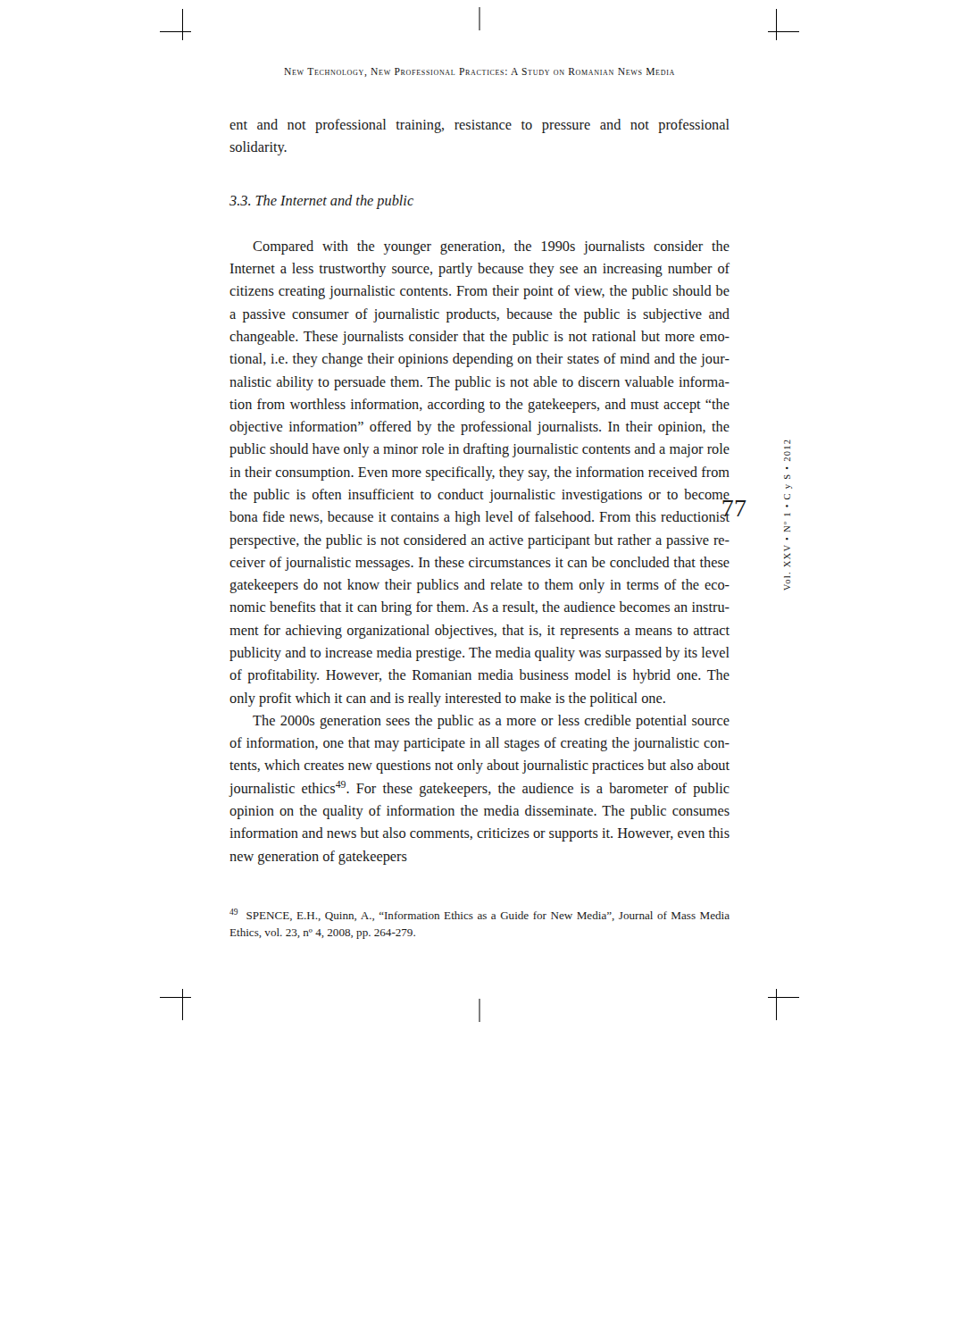New Technology, New Professional Practices: A Study on Romanian News Media
77
Vol. XXV • Nº 1 • C y S • 2012
ent and not professional training, resistance to pressure and not professional solidarity.
3.3. The Internet and the public
Compared with the younger generation, the 1990s journalists consider the Internet a less trustworthy source, partly because they see an increasing number of citizens creating journalistic contents. From their point of view, the public should be a passive consumer of journalistic products, because the public is subjective and changeable. These journalists consider that the public is not rational but more emotional, i.e. they change their opinions depending on their states of mind and the journalistic ability to persuade them. The public is not able to discern valuable information from worthless information, according to the gatekeepers, and must accept “the objective information” offered by the professional journalists. In their opinion, the public should have only a minor role in drafting journalistic contents and a major role in their consumption. Even more specifically, they say, the information received from the public is often insufficient to conduct journalistic investigations or to become bona fide news, because it contains a high level of falsehood. From this reductionist perspective, the public is not considered an active participant but rather a passive receiver of journalistic messages. In these circumstances it can be concluded that these gatekeepers do not know their publics and relate to them only in terms of the economic benefits that it can bring for them. As a result, the audience becomes an instrument for achieving organizational objectives, that is, it represents a means to attract publicity and to increase media prestige. The media quality was surpassed by its level of profitability. However, the Romanian media business model is hybrid one. The only profit which it can and is really interested to make is the political one.
The 2000s generation sees the public as a more or less credible potential source of information, one that may participate in all stages of creating the journalistic contents, which creates new questions not only about journalistic practices but also about journalistic ethics49. For these gatekeepers, the audience is a barometer of public opinion on the quality of information the media disseminate. The public consumes information and news but also comments, criticizes or supports it. However, even this new generation of gatekeepers
49 SPENCE, E.H., Quinn, A., “Information Ethics as a Guide for New Media”, Journal of Mass Media Ethics, vol. 23, nº 4, 2008, pp. 264-279.